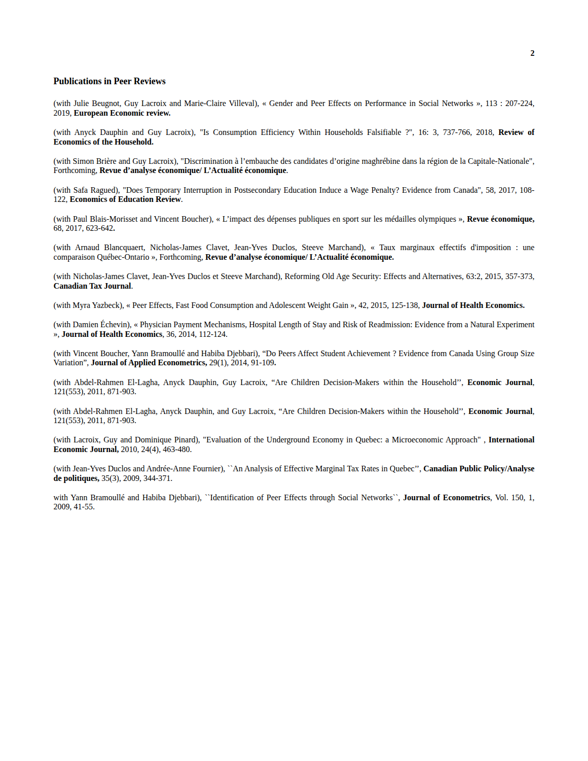2
Publications in Peer Reviews
(with Julie Beugnot, Guy Lacroix and Marie-Claire Villeval), « Gender and Peer Effects on Performance in Social Networks », 113 : 207-224, 2019, European Economic review.
(with Anyck Dauphin and Guy Lacroix), "Is Consumption Efficiency Within Households Falsifiable ?", 16: 3, 737-766, 2018, Review of Economics of the Household.
(with Simon Brière and Guy Lacroix), "Discrimination à l’embauche des candidates d’origine maghrébine dans la région de la Capitale-Nationale", Forthcoming, Revue d’analyse économique/ L’Actualité économique.
(with Safa Ragued), "Does Temporary Interruption in Postsecondary Education Induce a Wage Penalty? Evidence from Canada", 58, 2017, 108-122, Economics of Education Review.
(with Paul Blais-Morisset and Vincent Boucher), « L’impact des dépenses publiques en sport sur les médailles olympiques », Revue économique, 68, 2017, 623-642.
(with Arnaud Blancquaert, Nicholas-James Clavet, Jean-Yves Duclos, Steeve Marchand), « Taux marginaux effectifs d'imposition : une comparaison Québec-Ontario », Forthcoming, Revue d’analyse économique/ L’Actualité économique.
(with Nicholas-James Clavet, Jean-Yves Duclos et Steeve Marchand), Reforming Old Age Security: Effects and Alternatives, 63:2, 2015, 357-373, Canadian Tax Journal.
(with Myra Yazbeck), « Peer Effects, Fast Food Consumption and Adolescent Weight Gain », 42, 2015, 125-138, Journal of Health Economics.
(with Damien Échevin), « Physician Payment Mechanisms, Hospital Length of Stay and Risk of Readmission: Evidence from a Natural Experiment », Journal of Health Economics, 36, 2014, 112-124.
(with Vincent Boucher, Yann Bramoullé and Habiba Djebbari), “Do Peers Affect Student Achievement ? Evidence from Canada Using Group Size Variation”, Journal of Applied Econometrics, 29(1), 2014, 91-109.
(with Abdel-Rahmen El-Lagha, Anyck Dauphin, Guy Lacroix, “Are Children Decision-Makers within the Household’’, Economic Journal, 121(553), 2011, 871-903.
(with Abdel-Rahmen El-Lagha, Anyck Dauphin, and Guy Lacroix, “Are Children Decision-Makers within the Household’’, Economic Journal, 121(553), 2011, 871-903.
(with Lacroix, Guy and Dominique Pinard), "Evaluation of the Underground Economy in Quebec: a Microeconomic Approach" , International Economic Journal, 2010, 24(4), 463-480.
(with Jean-Yves Duclos and Andrée-Anne Fournier), ``An Analysis of Effective Marginal Tax Rates in Quebec’’, Canadian Public Policy/Analyse de politiques, 35(3), 2009, 344-371.
with Yann Bramoullé and Habiba Djebbari), ``Identification of Peer Effects through Social Networks``, Journal of Econometrics, Vol. 150, 1, 2009, 41-55.